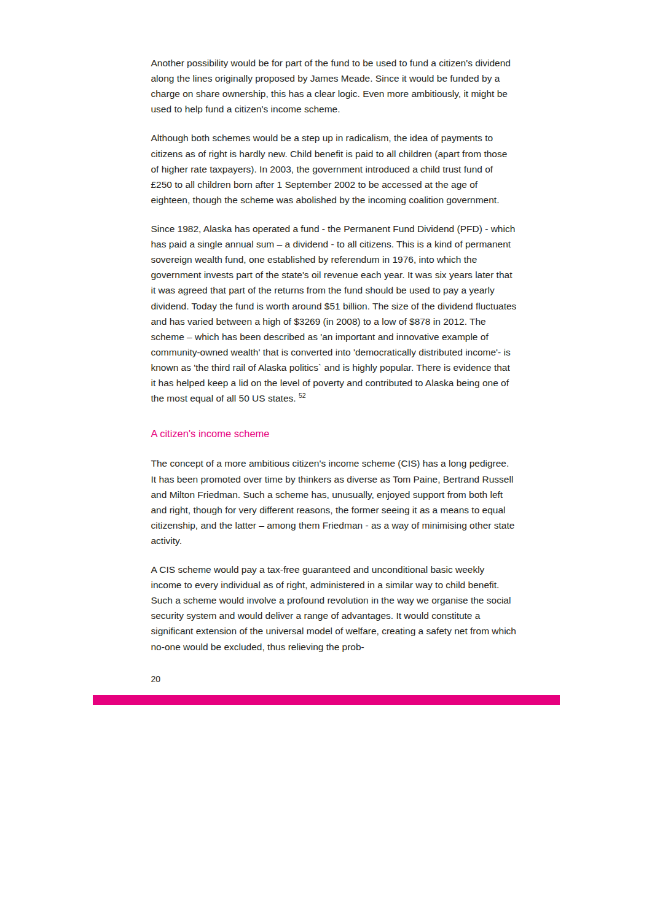Another possibility would be for part of the fund to be used to fund a citizen's dividend along the lines originally proposed by James Meade. Since it would be funded by a charge on share ownership, this has a clear logic. Even more ambitiously, it might be used to help fund a citizen's income scheme.
Although both schemes would be a step up in radicalism, the idea of payments to citizens as of right is hardly new. Child benefit is paid to all children (apart from those of higher rate taxpayers). In 2003, the government introduced a child trust fund of £250 to all children born after 1 September 2002 to be accessed at the age of eighteen, though the scheme was abolished by the incoming coalition government.
Since 1982, Alaska has operated a fund - the Permanent Fund Dividend (PFD) - which has paid a single annual sum – a dividend - to all citizens. This is a kind of permanent sovereign wealth fund, one established by referendum in 1976, into which the government invests part of the state's oil revenue each year. It was six years later that it was agreed that part of the returns from the fund should be used to pay a yearly dividend. Today the fund is worth around $51 billion. The size of the dividend fluctuates and has varied between a high of $3269 (in 2008) to a low of $878 in 2012. The scheme – which has been described as 'an important and innovative example of community-owned wealth' that is converted into 'democratically distributed income'- is known as 'the third rail of Alaska politics` and is highly popular. There is evidence that it has helped keep a lid on the level of poverty and contributed to Alaska being one of the most equal of all 50 US states. 52
A citizen's income scheme
The concept of a more ambitious citizen's income scheme (CIS) has a long pedigree. It has been promoted over time by thinkers as diverse as Tom Paine, Bertrand Russell and Milton Friedman. Such a scheme has, unusually, enjoyed support from both left and right, though for very different reasons, the former seeing it as a means to equal citizenship, and the latter – among them Friedman - as a way of minimising other state activity.
A CIS scheme would pay a tax-free guaranteed and unconditional basic weekly income to every individual as of right, administered in a similar way to child benefit. Such a scheme would involve a profound revolution in the way we organise the social security system and would deliver a range of advantages. It would constitute a significant extension of the universal model of welfare, creating a safety net from which no-one would be excluded, thus relieving the prob-
20